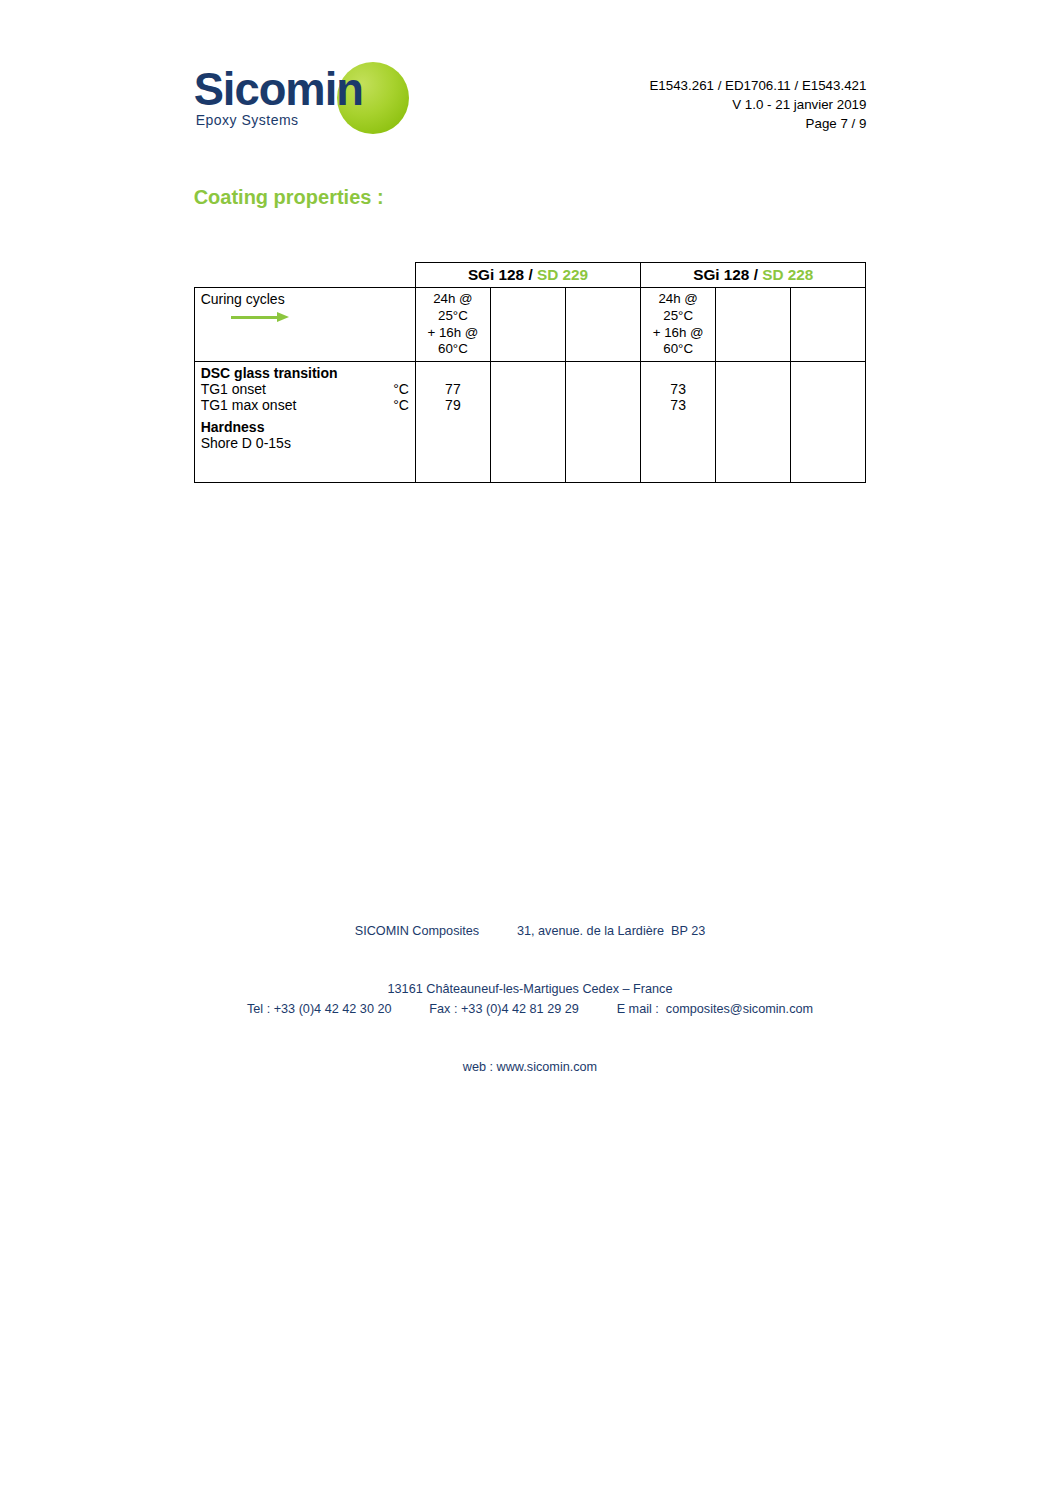Sicomin
Epoxy Systems
E1543.261 / ED1706.11 / E1543.421
V 1.0 - 21 janvier 2019
Page 7 / 9
Coating properties :
| | | SGi 128 / SD 229 | SGi 128 / SD 228 |
| Curing cycles | | 24h @ 25°C + 16h @ 60°C | | | 24h @ 25°C + 16h @ 60°C | | |
| DSC glass transition TG1 onset TG1 max onset | °C °C | 77 79 | | | 73 73 | | |
| Hardness Shore D 0-15s | | | | | | | |
SICOMIN Composites 31, avenue. de la Lardière BP 23 13161 Châteauneuf-les-Martigues Cedex – France
Tel : +33 (0)4 42 42 30 20 Fax : +33 (0)4 42 81 29 29 E mail : composites@sicomin.com web : www.sicomin.com